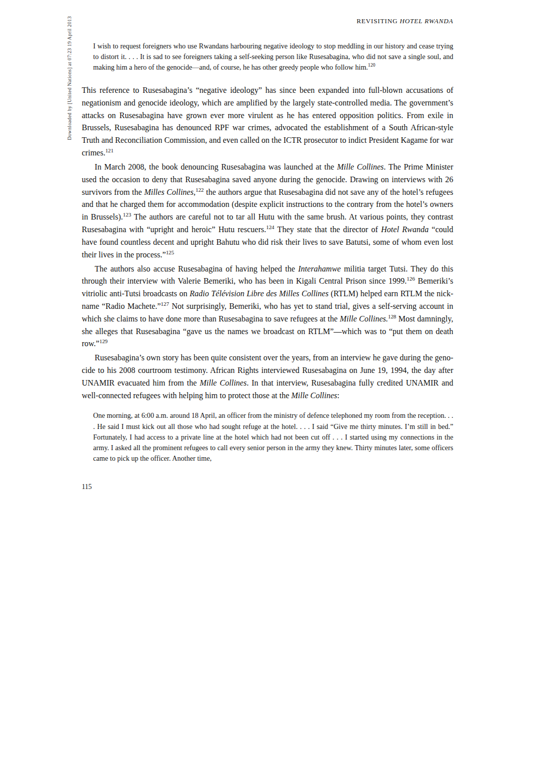Downloaded by [United Nations] at 07:23 19 April 2013
REVISITING HOTEL RWANDA
I wish to request foreigners who use Rwandans harbouring negative ideology to stop meddling in our history and cease trying to distort it. . . . It is sad to see foreigners taking a self-seeking person like Rusesabagina, who did not save a single soul, and making him a hero of the genocide—and, of course, he has other greedy people who follow him.120
This reference to Rusesabagina’s “negative ideology” has since been expanded into full-blown accusations of negationism and genocide ideology, which are amplified by the largely state-controlled media. The government’s attacks on Rusesabagina have grown ever more virulent as he has entered opposition politics. From exile in Brussels, Rusesabagina has denounced RPF war crimes, advocated the establishment of a South African-style Truth and Reconciliation Commission, and even called on the ICTR prosecutor to indict President Kagame for war crimes.121
In March 2008, the book denouncing Rusesabagina was launched at the Mille Collines. The Prime Minister used the occasion to deny that Rusesabagina saved anyone during the genocide. Drawing on interviews with 26 survivors from the Milles Collines,122 the authors argue that Rusesabagina did not save any of the hotel’s refugees and that he charged them for accommodation (despite explicit instructions to the contrary from the hotel’s owners in Brussels).123 The authors are careful not to tar all Hutu with the same brush. At various points, they contrast Rusesabagina with “upright and heroic” Hutu rescuers.124 They state that the director of Hotel Rwanda “could have found countless decent and upright Bahutu who did risk their lives to save Batutsi, some of whom even lost their lives in the process.”125
The authors also accuse Rusesabagina of having helped the Interahamwe militia target Tutsi. They do this through their interview with Valerie Bemeriki, who has been in Kigali Central Prison since 1999.126 Bemeriki’s vitriolic anti-Tutsi broadcasts on Radio Télévision Libre des Milles Collines (RTLM) helped earn RTLM the nickname “Radio Machete.”127 Not surprisingly, Bemeriki, who has yet to stand trial, gives a self-serving account in which she claims to have done more than Rusesabagina to save refugees at the Mille Collines.128 Most damningly, she alleges that Rusesabagina “gave us the names we broadcast on RTLM”—which was to “put them on death row.”129
Rusesabagina’s own story has been quite consistent over the years, from an interview he gave during the genocide to his 2008 courtroom testimony. African Rights interviewed Rusesabagina on June 19, 1994, the day after UNAMIR evacuated him from the Mille Collines. In that interview, Rusesabagina fully credited UNAMIR and well-connected refugees with helping him to protect those at the Mille Collines:
One morning, at 6:00 a.m. around 18 April, an officer from the ministry of defence telephoned my room from the reception. . . . He said I must kick out all those who had sought refuge at the hotel. . . . I said “Give me thirty minutes. I’m still in bed.” Fortunately, I had access to a private line at the hotel which had not been cut off . . . I started using my connections in the army. I asked all the prominent refugees to call every senior person in the army they knew. Thirty minutes later, some officers came to pick up the officer. Another time,
115